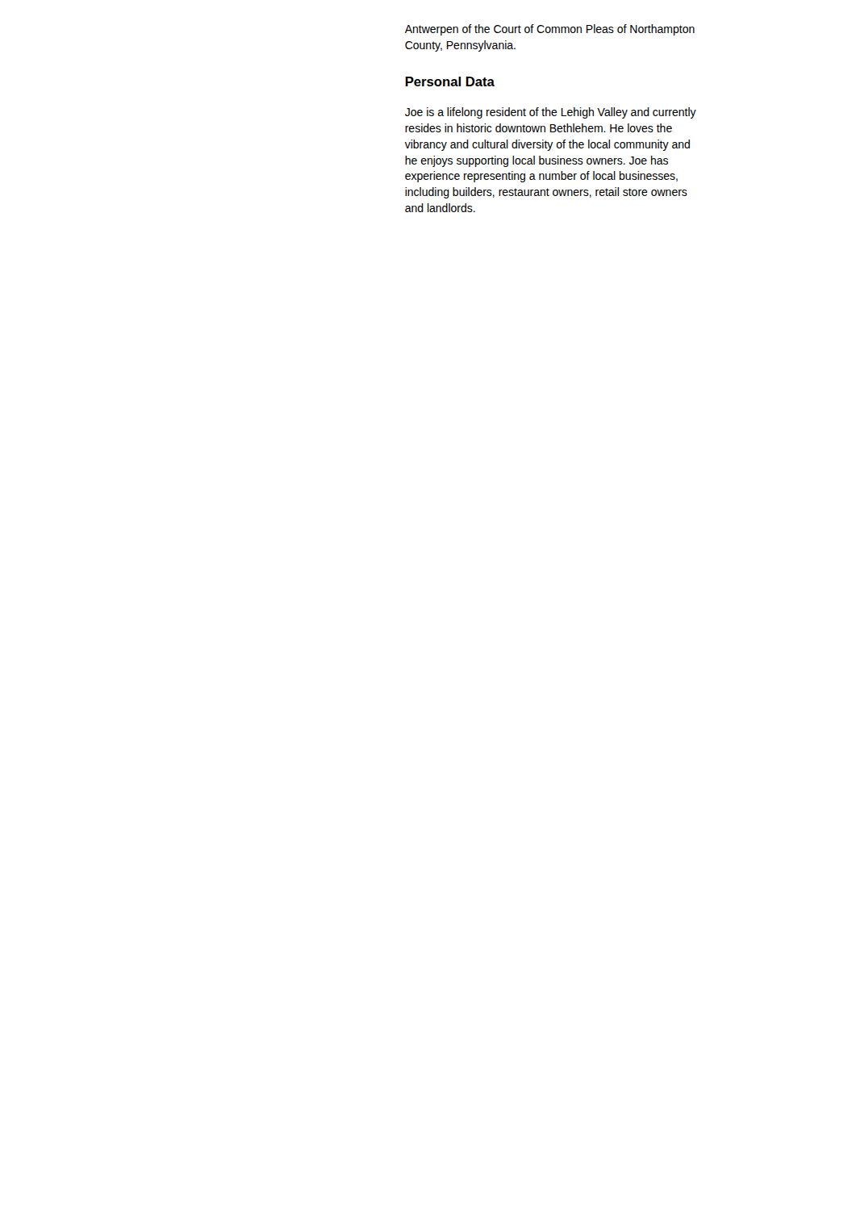Antwerpen of the Court of Common Pleas of Northampton County, Pennsylvania.
Personal Data
Joe is a lifelong resident of the Lehigh Valley and currently resides in historic downtown Bethlehem. He loves the vibrancy and cultural diversity of the local community and he enjoys supporting local business owners. Joe has experience representing a number of local businesses, including builders, restaurant owners, retail store owners and landlords.